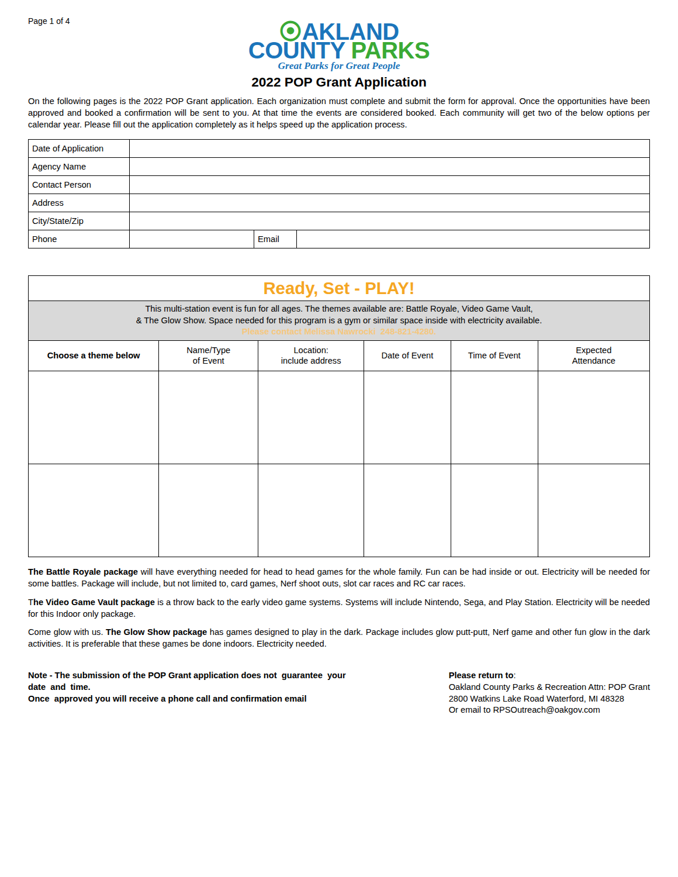Page 1 of 4
⦿AKLAND
COUNTY PARKS
Great Parks for Great People
2022 POP Grant Application
On the following pages is the 2022 POP Grant application. Each organization must complete and submit the form for approval. Once the opportunities have been approved and booked a confirmation will be sent to you. At that time the events are considered booked. Each community will get two of the below options per calendar year. Please fill out the application completely as it helps speed up the application process.
| Date of Application | |
| Agency Name | |
| Contact Person | |
| Address | |
| City/State/Zip | |
| Phone | | Email | |
| Ready, Set - PLAY! |
| This multi-station event is fun for all ages. The themes available are: Battle Royale, Video Game Vault, & The Glow Show. Space needed for this program is a gym or similar space inside with electricity available. Please contact Melissa Nawrocki 248-821-4280. |
| Choose a theme below | Name/Type of Event | Location: include address | Date of Event | Time of Event | Expected Attendance |
The Battle Royale package will have everything needed for head to head games for the whole family. Fun can be had inside or out. Electricity will be needed for some battles. Package will include, but not limited to, card games, Nerf shoot outs, slot car races and RC car races.
The Video Game Vault package is a throw back to the early video game systems. Systems will include Nintendo, Sega, and Play Station. Electricity will be needed for this Indoor only package.
Come glow with us. The Glow Show package has games designed to play in the dark. Package includes glow putt-putt, Nerf game and other fun glow in the dark activities. It is preferable that these games be done indoors. Electricity needed.
Note - The submission of the POP Grant application does not guarantee your date and time.
Once approved you will receive a phone call and confirmation email
Please return to:
Oakland County Parks & Recreation Attn: POP Grant
2800 Watkins Lake Road Waterford, MI 48328
Or email to RPSOutreach@oakgov.com